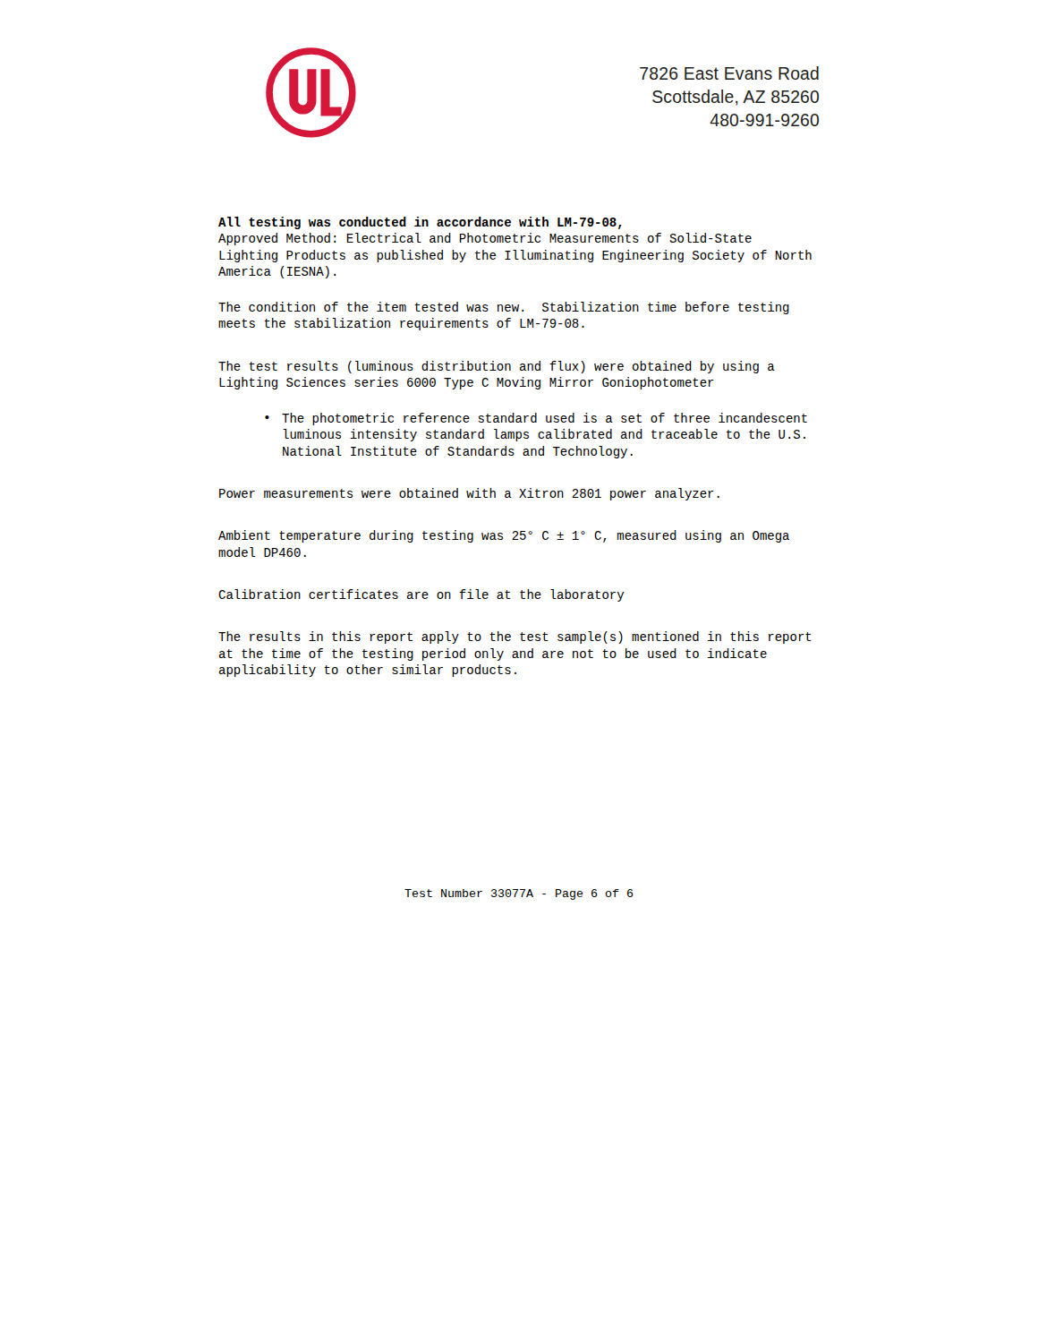7826 East Evans Road
Scottsdale, AZ 85260
480-991-9260
All testing was conducted in accordance with LM-79-08,
Approved Method: Electrical and Photometric Measurements of Solid-State Lighting Products as published by the Illuminating Engineering Society of North America (IESNA).
The condition of the item tested was new. Stabilization time before testing meets the stabilization requirements of LM-79-08.
The test results (luminous distribution and flux) were obtained by using a Lighting Sciences series 6000 Type C Moving Mirror Goniophotometer
The photometric reference standard used is a set of three incandescent luminous intensity standard lamps calibrated and traceable to the U.S. National Institute of Standards and Technology.
Power measurements were obtained with a Xitron 2801 power analyzer.
Ambient temperature during testing was 25° C ± 1° C, measured using an Omega model DP460.
Calibration certificates are on file at the laboratory
The results in this report apply to the test sample(s) mentioned in this report at the time of the testing period only and are not to be used to indicate applicability to other similar products.
Test Number 33077A - Page 6 of 6